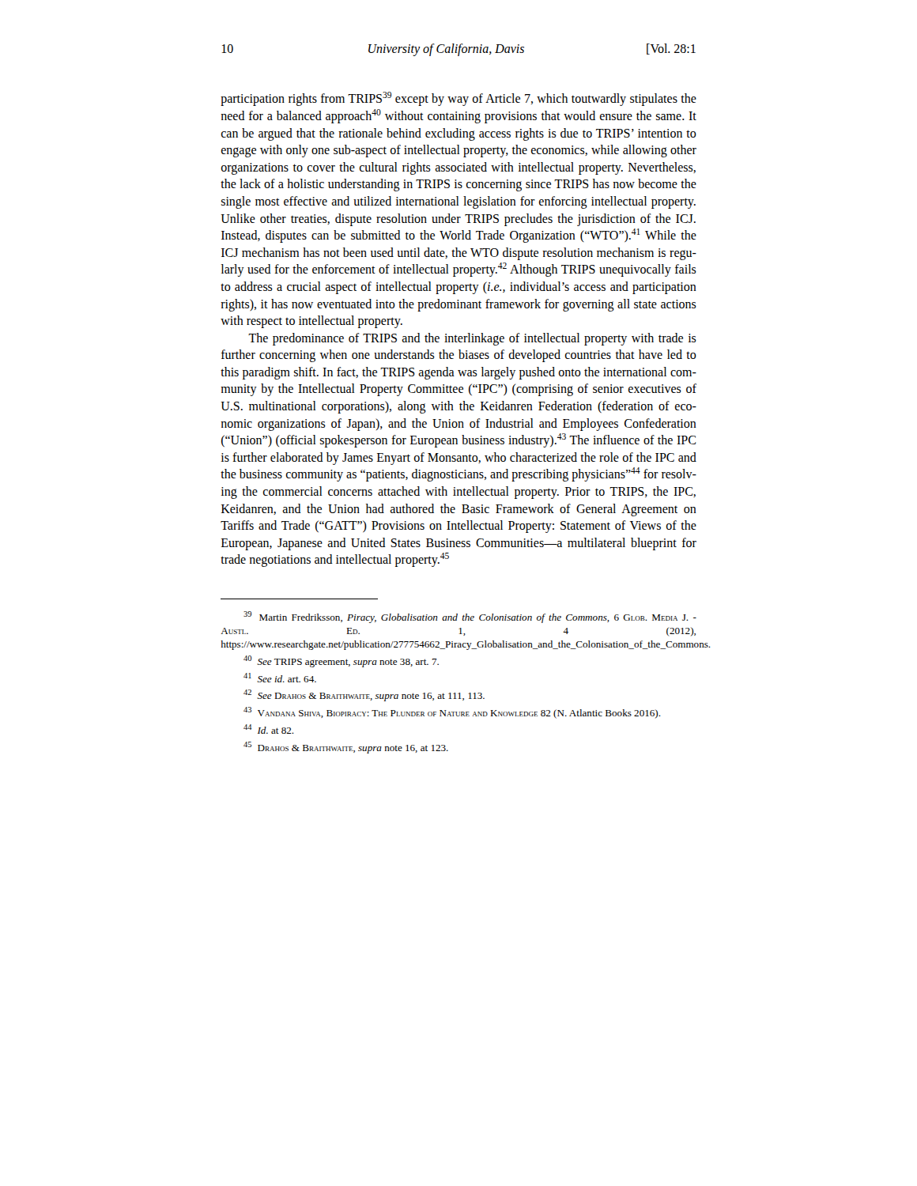10
University of California, Davis
[Vol. 28:1
participation rights from TRIPS39 except by way of Article 7, which toutwardly stipulates the need for a balanced approach40 without containing provisions that would ensure the same. It can be argued that the rationale behind excluding access rights is due to TRIPS’ intention to engage with only one sub-aspect of intellectual property, the economics, while allowing other organizations to cover the cultural rights associated with intellectual property. Nevertheless, the lack of a holistic understanding in TRIPS is concerning since TRIPS has now become the single most effective and utilized international legislation for enforcing intellectual property. Unlike other treaties, dispute resolution under TRIPS precludes the jurisdiction of the ICJ. Instead, disputes can be submitted to the World Trade Organization (“WTO”).41 While the ICJ mechanism has not been used until date, the WTO dispute resolution mechanism is regularly used for the enforcement of intellectual property.42 Although TRIPS unequivocally fails to address a crucial aspect of intellectual property (i.e., individual’s access and participation rights), it has now eventuated into the predominant framework for governing all state actions with respect to intellectual property.
The predominance of TRIPS and the interlinkage of intellectual property with trade is further concerning when one understands the biases of developed countries that have led to this paradigm shift. In fact, the TRIPS agenda was largely pushed onto the international community by the Intellectual Property Committee (“IPC”) (comprising of senior executives of U.S. multinational corporations), along with the Keidanren Federation (federation of economic organizations of Japan), and the Union of Industrial and Employees Confederation (“Union”) (official spokesperson for European business industry).43 The influence of the IPC is further elaborated by James Enyart of Monsanto, who characterized the role of the IPC and the business community as “patients, diagnosticians, and prescribing physicians”44 for resolving the commercial concerns attached with intellectual property. Prior to TRIPS, the IPC, Keidanren, and the Union had authored the Basic Framework of General Agreement on Tariffs and Trade (“GATT”) Provisions on Intellectual Property: Statement of Views of the European, Japanese and United States Business Communities—a multilateral blueprint for trade negotiations and intellectual property.45
39 Martin Fredriksson, Piracy, Globalisation and the Colonisation of the Commons, 6 Glob. Media J. - Austl. Ed. 1, 4 (2012), https://www.researchgate.net/publication/277754662_Piracy_Globalisation_and_the_Colonisation_of_the_Commons.
40 See TRIPS agreement, supra note 38, art. 7.
41 See id. art. 64.
42 See Drahos & Braithwaite, supra note 16, at 111, 113.
43 Vandana Shiva, Biopiracy: The Plunder of Nature and Knowledge 82 (N. Atlantic Books 2016).
44 Id. at 82.
45 Drahos & Braithwaite, supra note 16, at 123.